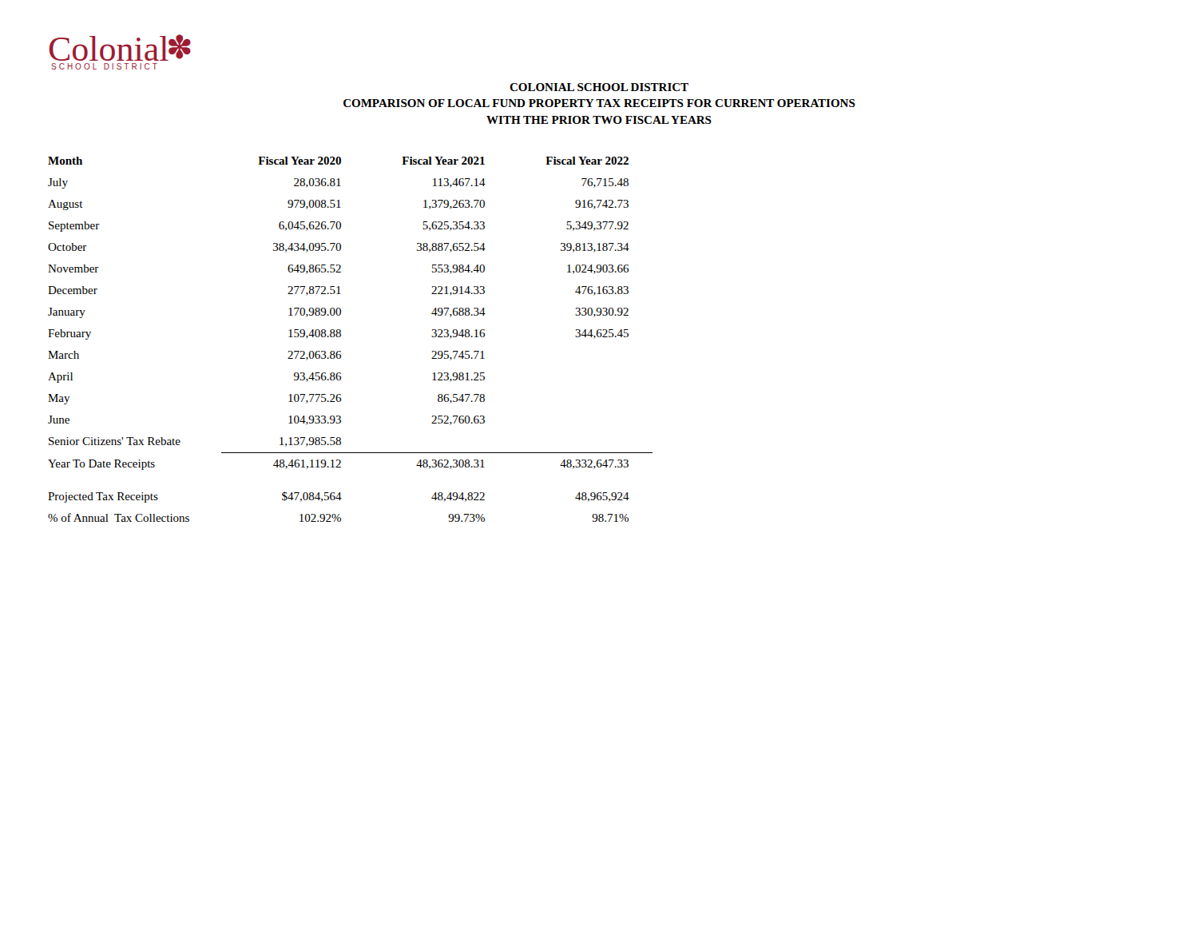Colonial✽
SCHOOL DISTRICT
COLONIAL SCHOOL DISTRICT
COMPARISON OF LOCAL FUND PROPERTY TAX RECEIPTS FOR CURRENT OPERATIONS
WITH THE PRIOR TWO FISCAL YEARS
| Month | Fiscal Year 2020 | Fiscal Year 2021 | Fiscal Year 2022 |
| --- | --- | --- | --- |
| July | 28,036.81 | 113,467.14 | 76,715.48 |
| August | 979,008.51 | 1,379,263.70 | 916,742.73 |
| September | 6,045,626.70 | 5,625,354.33 | 5,349,377.92 |
| October | 38,434,095.70 | 38,887,652.54 | 39,813,187.34 |
| November | 649,865.52 | 553,984.40 | 1,024,903.66 |
| December | 277,872.51 | 221,914.33 | 476,163.83 |
| January | 170,989.00 | 497,688.34 | 330,930.92 |
| February | 159,408.88 | 323,948.16 | 344,625.45 |
| March | 272,063.86 | 295,745.71 | |
| April | 93,456.86 | 123,981.25 | |
| May | 107,775.26 | 86,547.78 | |
| June | 104,933.93 | 252,760.63 | |
| Senior Citizens' Tax Rebate | 1,137,985.58 | | |
| Year To Date Receipts | 48,461,119.12 | 48,362,308.31 | 48,332,647.33 |
| Projected Tax Receipts | $47,084,564 | 48,494,822 | 48,965,924 |
| % of Annual Tax Collections | 102.92% | 99.73% | 98.71% |